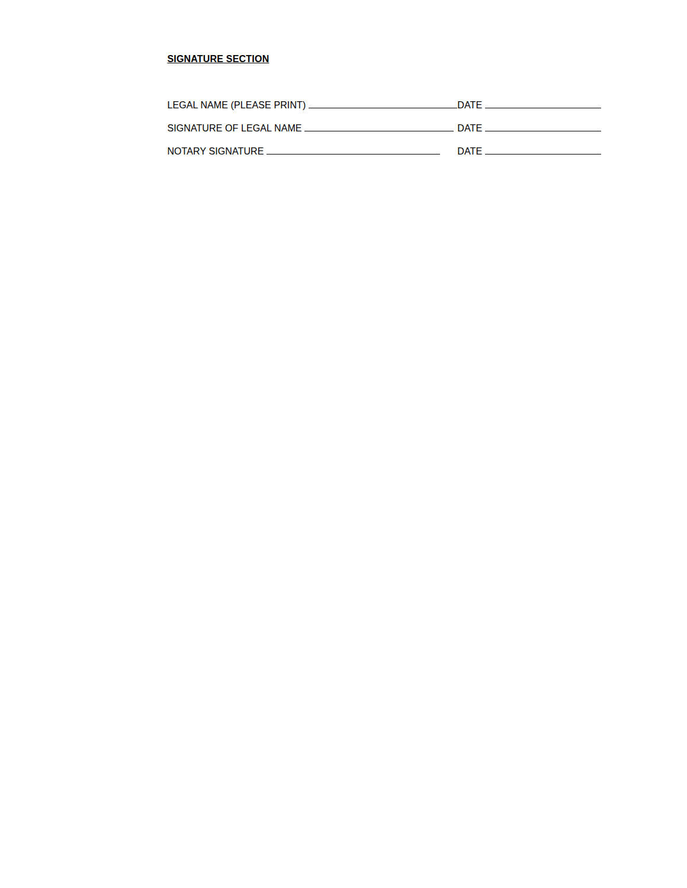SIGNATURE SECTION
| LEGAL NAME (PLEASE PRINT) | DATE |
| SIGNATURE OF LEGAL NAME | DATE |
| NOTARY SIGNATURE | DATE |